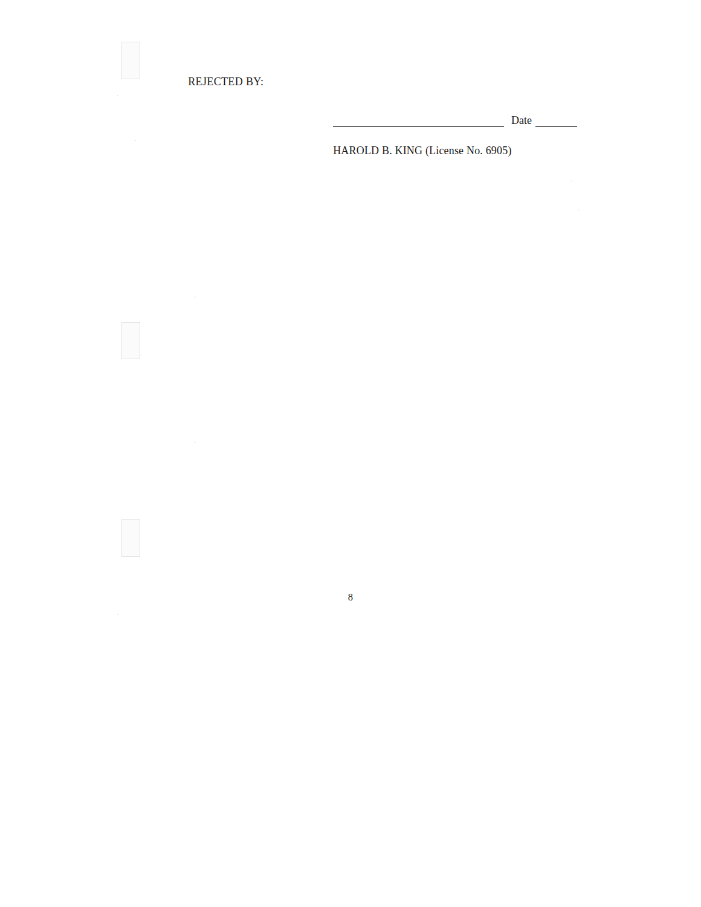. · · · · · · ·
REJECTED BY:
Date
HAROLD B. KING (License No. 6905)
8